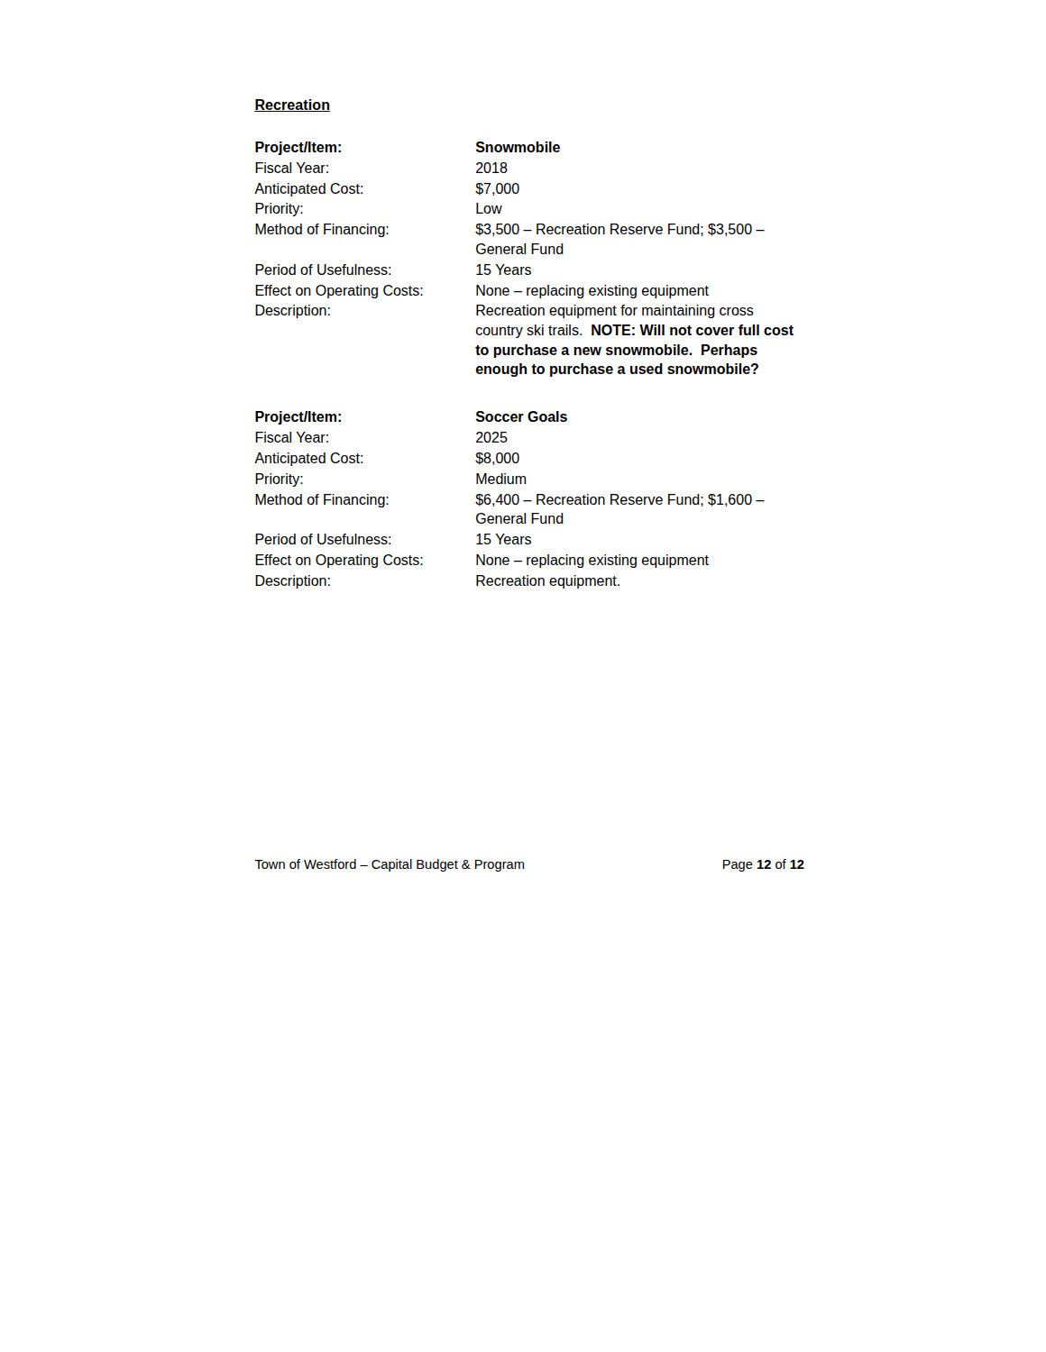Recreation
| Project/Item: | Snowmobile |
| Fiscal Year: | 2018 |
| Anticipated Cost: | $7,000 |
| Priority: | Low |
| Method of Financing: | $3,500 – Recreation Reserve Fund; $3,500 – General Fund |
| Period of Usefulness: | 15 Years |
| Effect on Operating Costs: | None – replacing existing equipment |
| Description: | Recreation equipment for maintaining cross country ski trails. NOTE: Will not cover full cost to purchase a new snowmobile. Perhaps enough to purchase a used snowmobile? |
| Project/Item: | Soccer Goals |
| Fiscal Year: | 2025 |
| Anticipated Cost: | $8,000 |
| Priority: | Medium |
| Method of Financing: | $6,400 – Recreation Reserve Fund; $1,600 – General Fund |
| Period of Usefulness: | 15 Years |
| Effect on Operating Costs: | None – replacing existing equipment |
| Description: | Recreation equipment. |
Town of Westford – Capital Budget & Program
Page 12 of 12